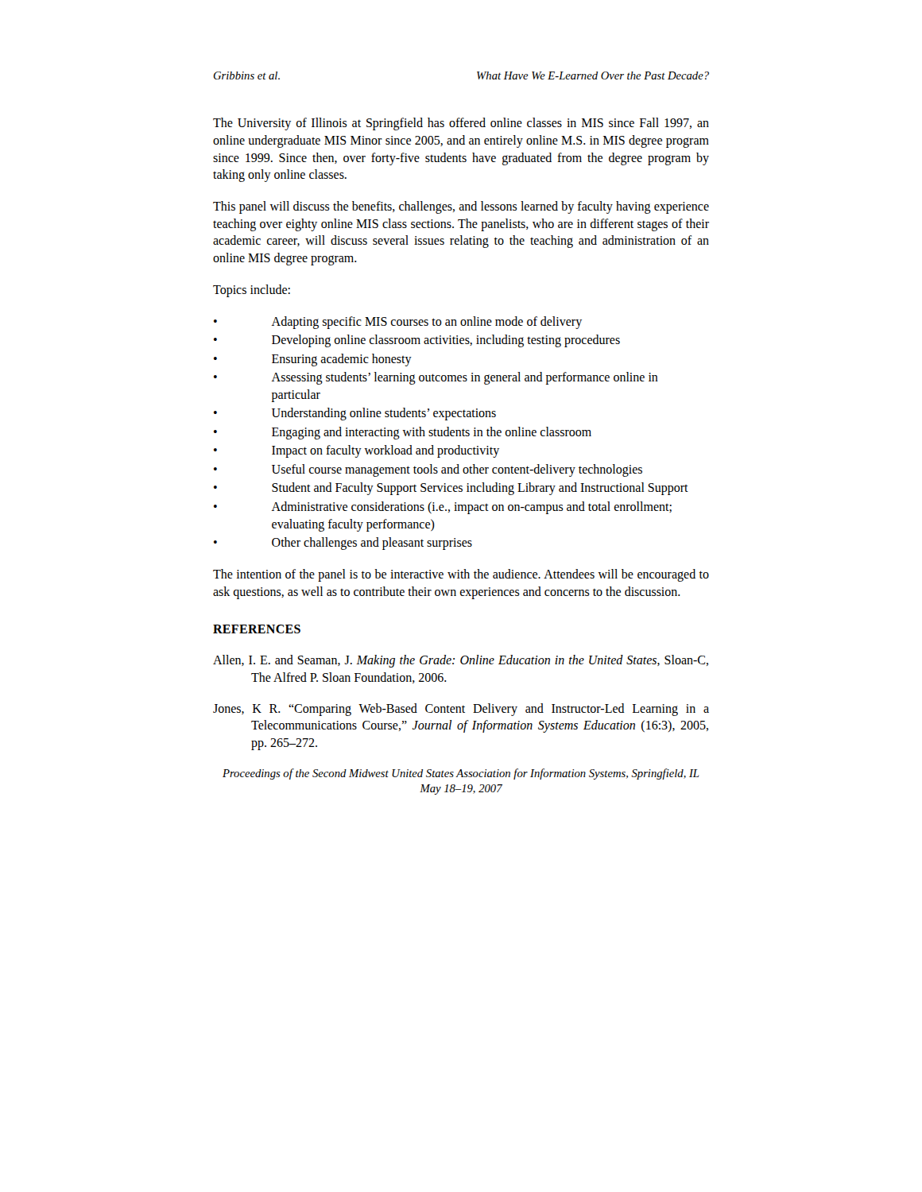Gribbins et al.
What Have We E-Learned Over the Past Decade?
The University of Illinois at Springfield has offered online classes in MIS since Fall 1997, an online undergraduate MIS Minor since 2005, and an entirely online M.S. in MIS degree program since 1999. Since then, over forty-five students have graduated from the degree program by taking only online classes.
This panel will discuss the benefits, challenges, and lessons learned by faculty having experience teaching over eighty online MIS class sections. The panelists, who are in different stages of their academic career, will discuss several issues relating to the teaching and administration of an online MIS degree program.
Topics include:
Adapting specific MIS courses to an online mode of delivery
Developing online classroom activities, including testing procedures
Ensuring academic honesty
Assessing students’ learning outcomes in general and performance online in particular
Understanding online students’ expectations
Engaging and interacting with students in the online classroom
Impact on faculty workload and productivity
Useful course management tools and other content-delivery technologies
Student and Faculty Support Services including Library and Instructional Support
Administrative considerations (i.e., impact on on-campus and total enrollment; evaluating faculty performance)
Other challenges and pleasant surprises
The intention of the panel is to be interactive with the audience. Attendees will be encouraged to ask questions, as well as to contribute their own experiences and concerns to the discussion.
References
Allen, I. E. and Seaman, J. Making the Grade: Online Education in the United States, Sloan-C, The Alfred P. Sloan Foundation, 2006.
Jones, K R. “Comparing Web-Based Content Delivery and Instructor-Led Learning in a Telecommunications Course,” Journal of Information Systems Education (16:3), 2005, pp. 265–272.
Proceedings of the Second Midwest United States Association for Information Systems, Springfield, IL May 18–19, 2007